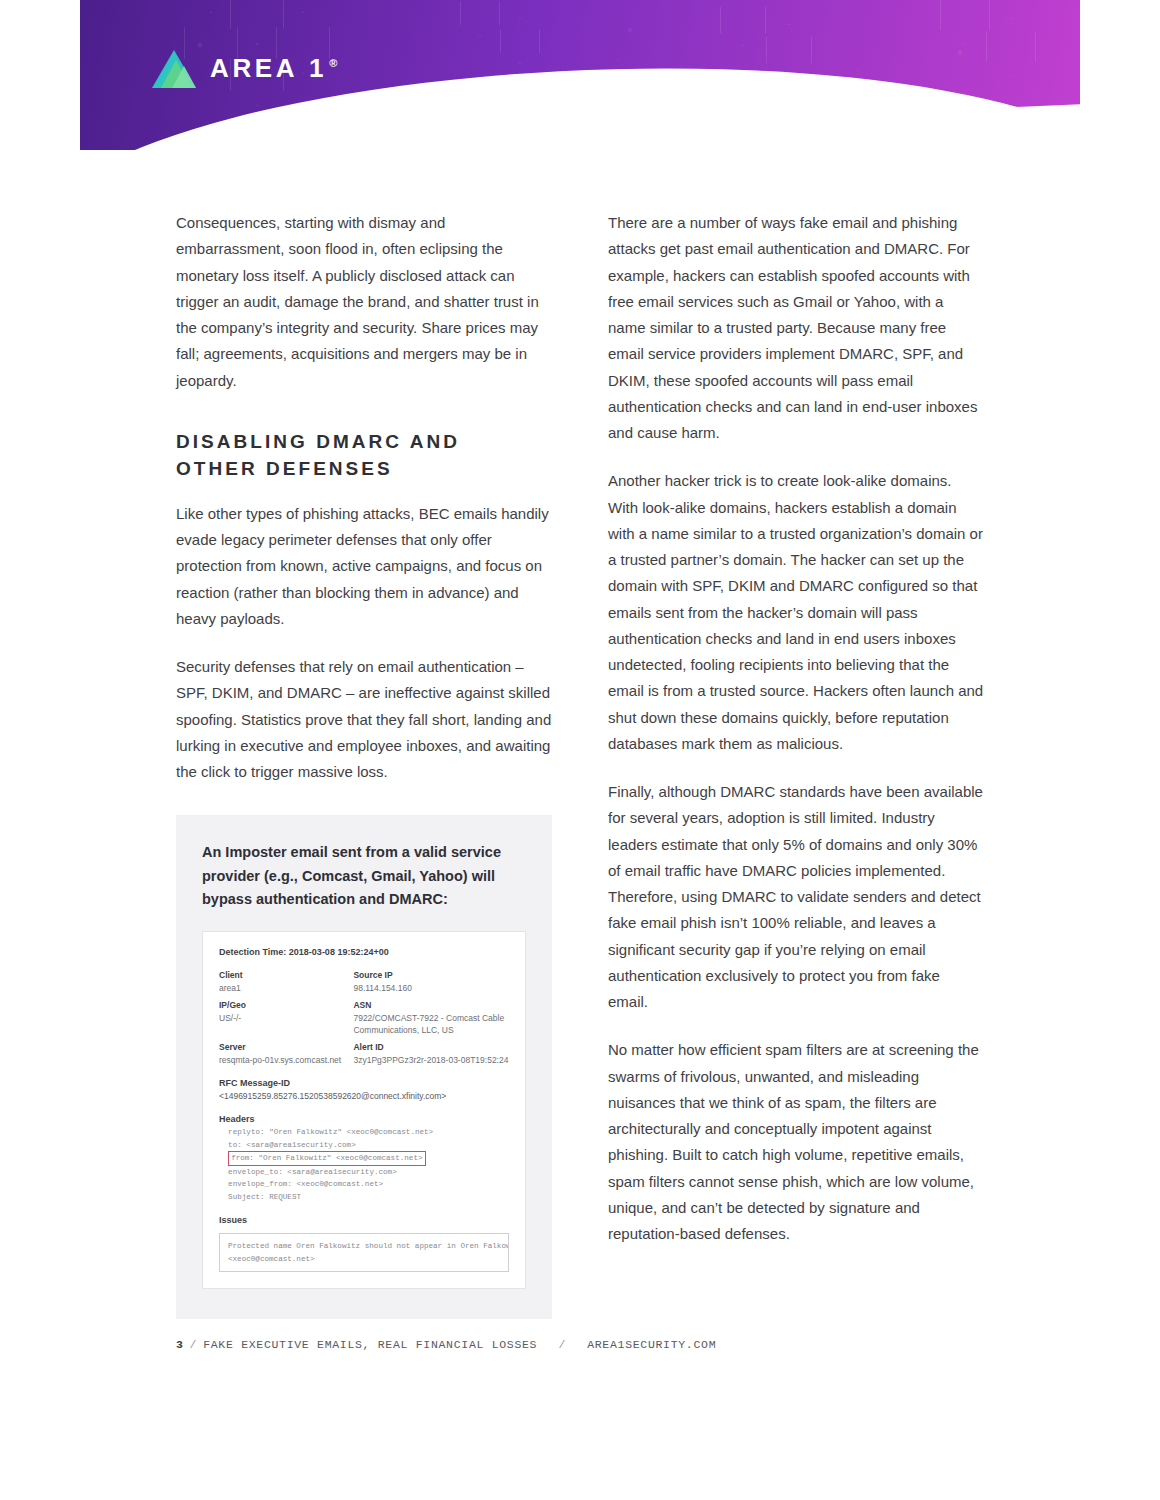AREA 1®
Consequences, starting with dismay and embarrassment, soon flood in, often eclipsing the monetary loss itself. A publicly disclosed attack can trigger an audit, damage the brand, and shatter trust in the company’s integrity and security. Share prices may fall; agreements, acquisitions and mergers may be in jeopardy.
Disabling DMARC and
other defenses
Like other types of phishing attacks, BEC emails handily evade legacy perimeter defenses that only offer protection from known, active campaigns, and focus on reaction (rather than blocking them in advance) and heavy payloads.
Security defenses that rely on email authentication – SPF, DKIM, and DMARC – are ineffective against skilled spoofing. Statistics prove that they fall short, landing and lurking in executive and employee inboxes, and awaiting the click to trigger massive loss.
An Imposter email sent from a valid service provider (e.g., Comcast, Gmail, Yahoo) will bypass authentication and DMARC:
Detection Time: 2018-03-08 19:52:24+00
Client
area1
Source IP
98.114.154.160
IP/Geo
US/-/-
ASN
7922/COMCAST-7922 - Comcast Cable Communications, LLC, US
Server
resqmta-po-01v.sys.comcast.net
Alert ID
3zy1Pg3PPGz3r2r-2018-03-08T19:52:24
RFC Message-ID
<1496915259.85276.1520538592620@connect.xfinity.com>
Headers
replyto: "Oren Falkowitz" <xeoc0@comcast.net> to: <sara@area1security.com> from: "Oren Falkowitz" <xeoc0@comcast.net> envelope_to: <sara@area1security.com> envelope_from: <xeoc0@comcast.net> Subject: REQUEST
Issues
Protected name Oren Falkowitz should not appear in Oren Falkowitz <xeoc0@comcast.net>
There are a number of ways fake email and phishing attacks get past email authentication and DMARC. For example, hackers can establish spoofed accounts with free email services such as Gmail or Yahoo, with a name similar to a trusted party. Because many free email service providers implement DMARC, SPF, and DKIM, these spoofed accounts will pass email authentication checks and can land in end-user inboxes and cause harm.
Another hacker trick is to create look-alike domains. With look-alike domains, hackers establish a domain with a name similar to a trusted organization’s domain or a trusted partner’s domain. The hacker can set up the domain with SPF, DKIM and DMARC configured so that emails sent from the hacker’s domain will pass authentication checks and land in end users inboxes undetected, fooling recipients into believing that the email is from a trusted source. Hackers often launch and shut down these domains quickly, before reputation databases mark them as malicious.
Finally, although DMARC standards have been available for several years, adoption is still limited. Industry leaders estimate that only 5% of domains and only 30% of email traffic have DMARC policies implemented. Therefore, using DMARC to validate senders and detect fake email phish isn’t 100% reliable, and leaves a significant security gap if you’re relying on email authentication exclusively to protect you from fake email.
No matter how efficient spam filters are at screening the swarms of frivolous, unwanted, and misleading nuisances that we think of as spam, the filters are architecturally and conceptually impotent against phishing. Built to catch high volume, repetitive emails, spam filters cannot sense phish, which are low volume, unique, and can’t be detected by signature and reputation-based defenses.
3/FAKE EXECUTIVE EMAILS, REAL FINANCIAL LOSSES / AREA1SECURITY.COM